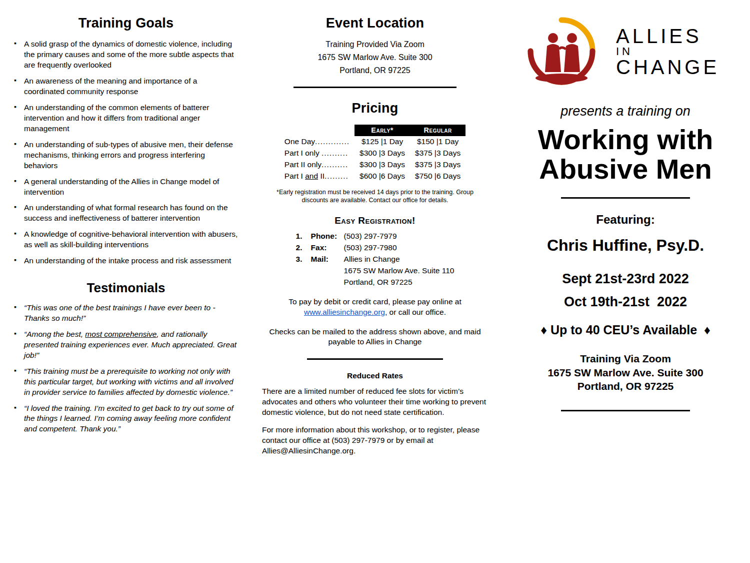Training Goals
A solid grasp of the dynamics of domestic violence, including the primary causes and some of the more subtle aspects that are frequently overlooked
An awareness of the meaning and importance of a coordinated community response
An understanding of the common elements of batterer intervention and how it differs from traditional anger management
An understanding of sub-types of abusive men, their defense mechanisms, thinking errors and progress interfering behaviors
A general understanding of the Allies in Change model of intervention
An understanding of what formal research has found on the success and ineffectiveness of batterer intervention
A knowledge of cognitive-behavioral intervention with abusers, as well as skill-building interventions
An understanding of the intake process and risk assessment
Testimonials
“This was one of the best trainings I have ever been to - Thanks so much!”
“Among the best, most comprehensive, and rationally presented training experiences ever. Much appreciated. Great job!”
“This training must be a prerequisite to working not only with this particular target, but working with victims and all involved in provider service to families affected by domestic violence.”
“I loved the training. I’m excited to get back to try out some of the things I learned. I’m coming away feeling more confident and competent. Thank you.”
Event Location
Training Provided Via Zoom
1675 SW Marlow Ave. Suite 300
Portland, OR 97225
Pricing
| | Early* | Regular |
| --- | --- | --- |
| One Day ............. | $125 /1 Day | $150 /1 Day |
| Part I only .......... | $300 /3 Days | $375 /3 Days |
| Part II only .......... | $300 /3 Days | $375 /3 Days |
| Part I and II ......... | $600 /6 Days | $750 /6 Days |
*Early registration must be received 14 days prior to the training. Group discounts are available. Contact our office for details.
Easy Registration!
Phone:(503) 297-7979
Fax:(503) 297-7980
Mail: Allies in Change
1675 SW Marlow Ave. Suite 110
Portland, OR 97225
To pay by debit or credit card, please pay online at www.alliesinchange.org, or call our office.
Checks can be mailed to the address shown above, and maid payable to Allies in Change
Reduced Rates
There are a limited number of reduced fee slots for victim’s advocates and others who volunteer their time working to prevent domestic violence, but do not need state certification.
For more information about this workshop, or to register, please contact our office at (503) 297-7979 or by email at Allies@AlliesinChange.org.
ALLIES IN CHANGE
presents a training on
Working with Abusive Men
Featuring:
Chris Huffine, Psy.D.
Sept 21st-23rd 2022
Oct 19th-21st 2022
♦ Up to 40 CEU’s Available ♦
Training Via Zoom
1675 SW Marlow Ave. Suite 300
Portland, OR 97225